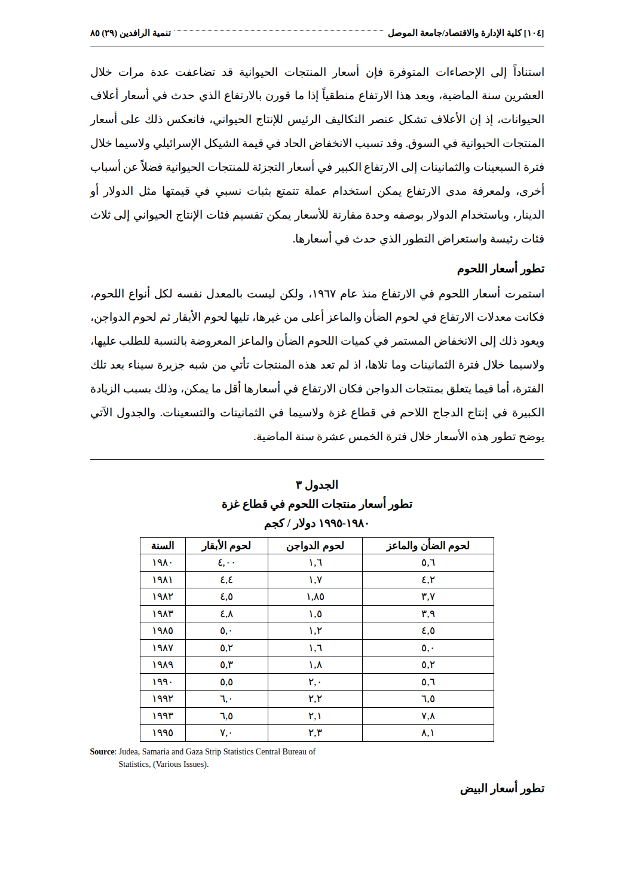[١٠٤] كلية الإدارة والاقتصاد/جامعة الموصل تنمية الرافدين (٢٩) ٨٥
استناداً إلى الإحصاءات المتوفرة فإن أسعار المنتجات الحيوانية قد تضاعفت عدة مرات خلال العشرين سنة الماضية، ويعد هذا الارتفاع منطقياً إذا ما قورن بالارتفاع الذي حدث في أسعار أعلاف الحيوانات، إذ إن الأعلاف تشكل عنصر التكاليف الرئيس للإنتاج الحيواني، فانعكس ذلك على أسعار المنتجات الحيوانية في السوق. وقد تسبب الانخفاض الحاد في قيمة الشيكل الإسرائيلي ولاسيما خلال فترة السبعينات والثمانينات إلى الارتفاع الكبير في أسعار التجزئة للمنتجات الحيوانية فضلاً عن أسباب أخرى، ولمعرفة مدى الارتفاع يمكن استخدام عملة تتمتع بثبات نسبي في قيمتها مثل الدولار أو الدينار، وباستخدام الدولار بوصفه وحدة مقارنة للأسعار يمكن تقسيم فئات الإنتاج الحيواني إلى ثلاث فئات رئيسة واستعراض التطور الذي حدث في أسعارها.
تطور أسعار اللحوم
استمرت أسعار اللحوم في الارتفاع منذ عام ١٩٦٧، ولكن ليست بالمعدل نفسه لكل أنواع اللحوم، فكانت معدلات الارتفاع في لحوم الضأن والماعز أعلى من غيرها، تليها لحوم الأبقار ثم لحوم الدواجن، ويعود ذلك إلى الانخفاض المستمر في كميات اللحوم الضأن والماعز المعروضة بالنسبة للطلب عليها، ولاسيما خلال فترة الثمانينات وما تلاها، اذ لم تعد هذه المنتجات تأتي من شبه جزيرة سيناء بعد تلك الفترة، أما فيما يتعلق بمنتجات الدواجن فكان الارتفاع في أسعارها أقل ما يمكن، وذلك بسبب الزيادة الكبيرة في إنتاج الدجاج اللاحم في قطاع غزة ولاسيما في الثمانينات والتسعينات. والجدول الآتي يوضح تطور هذه الأسعار خلال فترة الخمس عشرة سنة الماضية.
الجدول ٣
تطور أسعار منتجات اللحوم في قطاع غزة
١٩٨٠-١٩٩٥ دولار / كجم
| لحوم الضأن والماعز | لحوم الدواجن | لحوم الأبقار | السنة |
| --- | --- | --- | --- |
| ٥,٦ | ١,٦ | ٤,٠٠ | ١٩٨٠ |
| ٤,٢ | ١,٧ | ٤,٤ | ١٩٨١ |
| ٣,٧ | ١,٨٥ | ٤,٥ | ١٩٨٢ |
| ٣,٩ | ١,٥ | ٤,٨ | ١٩٨٣ |
| ٤,٥ | ١,٢ | ٥,٠ | ١٩٨٥ |
| ٥,٠ | ١,٦ | ٥,٢ | ١٩٨٧ |
| ٥,٢ | ١,٨ | ٥,٣ | ١٩٨٩ |
| ٥,٦ | ٢,٠ | ٥,٥ | ١٩٩٠ |
| ٦,٥ | ٢,٢ | ٦,٠ | ١٩٩٢ |
| ٧,٨ | ٢,١ | ٦,٥ | ١٩٩٣ |
| ٨,١ | ٢,٣ | ٧,٠ | ١٩٩٥ |
Source: Judea, Samaria and Gaza Strip Statistics Central Bureau of Statistics, (Various Issues).
تطور أسعار البيض